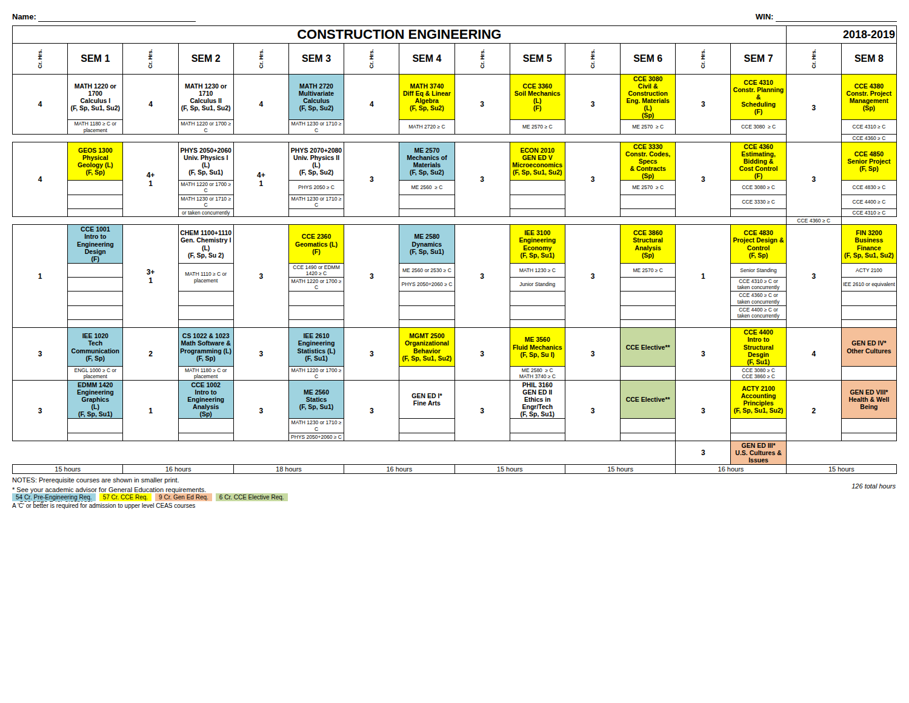Name:
WIN:
| CONSTRUCTION ENGINEERING | 2018-2019 |
| Cr. Hrs. | SEM 1 | Cr. Hrs. | SEM 2 | Cr. Hrs. | SEM 3 | Cr. Hrs. | SEM 4 | Cr. Hrs. | SEM 5 | Cr. Hrs. | SEM 6 | Cr. Hrs. | SEM 7 | Cr. Hrs. | SEM 8 |
| 4 | MATH 1220 or 1700 Calculus I (F, Sp, Su1, Su2) | 4 | MATH 1230 or 1710 Calculus II (F, Sp, Su1, Su2) | 4 | MATH 2720 Multivariate Calculus (F, Sp, Su2) | 4 | MATH 3740 Diff Eq & Linear Algebra (F, Sp, Su2) | 3 | CCE 3360 Soil Mechanics (L) (F) | 3 | CCE 3080 Civil & Construction Eng. Materials (L) (Sp) | 3 | CCE 4310 Constr. Planning & Scheduling (F) | 3 | CCE 4380 Constr. Project Management (Sp) |
| MATH 1180 ≥ C or placement | MATH 1220 or 1700 ≥ C | MATH 1230 or 1710 ≥ C | MATH 2720 ≥ C | ME 2570 ≥ C | ME 2570 ≥ C | CCE 3080 ≥ C | CCE 4310 ≥ C |
| | CCE 4360 ≥ C |
| 4 | GEOS 1300 Physical Geology (L) (F, Sp) | 4+ 1 | PHYS 2050+2060 Univ. Physics I (L) (F, Sp, Su1) | 4+ 1 | PHYS 2070+2080 Univ. Physics II (L) (F, Sp, Su2) | 3 | ME 2570 Mechanics of Materials (F, Sp, Su2) | 3 | ECON 2010 GEN ED V Microeconomics (F, Sp, Su1, Su2) | 3 | CCE 3330 Constr. Codes, Specs & Contracts (Sp) | 3 | CCE 4360 Estimating, Bidding & Cost Control (F) | 3 | CCE 4850 Senior Project (F, Sp) |
| | MATH 1220 or 1700 ≥ C | PHYS 2050 ≥ C | ME 2560 ≥ C | | ME 2570 ≥ C | CCE 3080 ≥ C | CCE 4830 ≥ C |
| | MATH 1230 or 1710 ≥ C | MATH 1230 or 1710 ≥ C | | | | CCE 3330 ≥ C | CCE 4400 ≥ C |
| | or taken concurrently | | | | | | CCE 4310 ≥ C |
| | CCE 4360 ≥ C |
| 1 | CCE 1001 Intro to Engineering Design (F) | 3+ 1 | CHEM 1100+1110 Gen. Chemistry I (L) (F, Sp, Su 2) | 3 | CCE 2360 Geomatics (L) (F) | 3 | ME 2580 Dynamics (F, Sp, Su1) | 3 | IEE 3100 Engineering Economy (F, Sp, Su1) | 3 | CCE 3860 Structural Analysis (Sp) | 1 | CCE 4830 Project Design & Control (F, Sp) | 3 | FIN 3200 Business Finance (F, Sp, Su1, Su2) |
| | MATH 1110 ≥ C or placement | CCE 1490 or EDMM 1420 ≥ C | ME 2560 or 2530 ≥ C | MATH 1230 ≥ C | ME 2570 ≥ C | Senior Standing | ACTY 2100 |
| | MATH 1220 or 1700 ≥ C | PHYS 2050+2060 ≥ C | Junior Standing | | CCE 4310 ≥ C or taken concurrently | IEE 2610 or equivalent |
| | | | | | | CCE 4360 ≥ C or taken concurrently | |
| | | | | | | CCE 4400 ≥ C or taken concurrently | |
| 3 | IEE 1020 Tech Communication (F, Sp) | 2 | CS 1022 & 1023 Math Software & Programming (L) (F, Sp) | 3 | IEE 2610 Engineering Statistics (L) (F, Su1) | 3 | MGMT 2500 Organizational Behavior (F, Sp, Su1, Su2) | 3 | ME 3560 Fluid Mechanics (F, Sp, Su I) | 3 | CCE Elective** | 3 | CCE 4400 Intro to Structural Desgin (F, Su1) | 4 | GEN ED IV* Other Cultures |
| ENGL 1000 ≥ C or placement | MATH 1180 ≥ C or placement | MATH 1220 or 1700 ≥ C | | ME 2580 ≥ C MATH 3740 ≥ C | | CCE 3080 ≥ C CCE 3860 ≥ C | |
| 3 | EDMM 1420 Engineering Graphics (L) (F, Sp, Su1) | 1 | CCE 1002 Intro to Engineering Analysis (Sp) | 3 | ME 2560 Statics (F, Sp, Su1) | 3 | GEN ED I* Fine Arts | 3 | PHIL 3160 GEN ED II Ethics in Engr/Tech (F, Sp, Su1) | 3 | CCE Elective** | 3 | ACTY 2100 Accounting Principles (F, Sp, Su1, Su2) | 2 | GEN ED VIII* Health & Well Being |
| | | MATH 1230 or 1710 ≥ C | | | | | |
| | | PHYS 2050+2060 ≥ C | | | | | |
| | 3 | GEN ED III* U.S. Cultures & Issues | |
| 15 hours | 16 hours | 18 hours | 16 hours | 15 hours | 15 hours | 16 hours | 15 hours |
NOTES: Prerequisite courses are shown in smaller print.
* See your academic advisor for General Education requirements.
** See page 2 for electives.
126 total hours
54 Cr. Pre-Engineering Req. 57 Cr. CCE Req. 9 Cr. Gen Ed Req. 6 Cr. CCE Elective Req.
A 'C' or better is required for admission to upper level CEAS courses